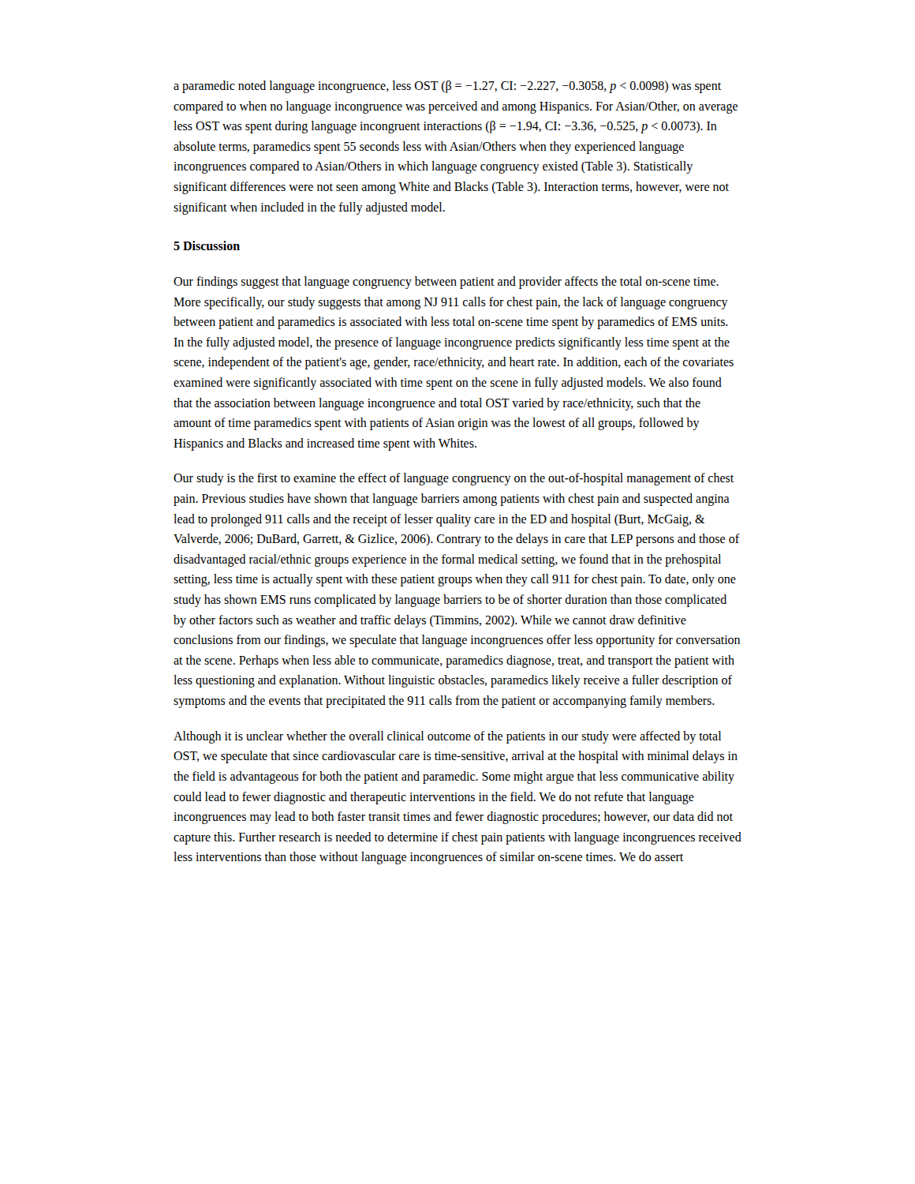a paramedic noted language incongruence, less OST (β = −1.27, CI: −2.227, −0.3058, p < 0.0098) was spent compared to when no language incongruence was perceived and among Hispanics. For Asian/Other, on average less OST was spent during language incongruent interactions (β = −1.94, CI: −3.36, −0.525, p < 0.0073). In absolute terms, paramedics spent 55 seconds less with Asian/Others when they experienced language incongruences compared to Asian/Others in which language congruency existed (Table 3). Statistically significant differences were not seen among White and Blacks (Table 3). Interaction terms, however, were not significant when included in the fully adjusted model.
5 Discussion
Our findings suggest that language congruency between patient and provider affects the total on-scene time. More specifically, our study suggests that among NJ 911 calls for chest pain, the lack of language congruency between patient and paramedics is associated with less total on-scene time spent by paramedics of EMS units. In the fully adjusted model, the presence of language incongruence predicts significantly less time spent at the scene, independent of the patient's age, gender, race/ethnicity, and heart rate. In addition, each of the covariates examined were significantly associated with time spent on the scene in fully adjusted models. We also found that the association between language incongruence and total OST varied by race/ethnicity, such that the amount of time paramedics spent with patients of Asian origin was the lowest of all groups, followed by Hispanics and Blacks and increased time spent with Whites.
Our study is the first to examine the effect of language congruency on the out-of-hospital management of chest pain. Previous studies have shown that language barriers among patients with chest pain and suspected angina lead to prolonged 911 calls and the receipt of lesser quality care in the ED and hospital (Burt, McGaig, & Valverde, 2006; DuBard, Garrett, & Gizlice, 2006). Contrary to the delays in care that LEP persons and those of disadvantaged racial/ethnic groups experience in the formal medical setting, we found that in the prehospital setting, less time is actually spent with these patient groups when they call 911 for chest pain. To date, only one study has shown EMS runs complicated by language barriers to be of shorter duration than those complicated by other factors such as weather and traffic delays (Timmins, 2002). While we cannot draw definitive conclusions from our findings, we speculate that language incongruences offer less opportunity for conversation at the scene. Perhaps when less able to communicate, paramedics diagnose, treat, and transport the patient with less questioning and explanation. Without linguistic obstacles, paramedics likely receive a fuller description of symptoms and the events that precipitated the 911 calls from the patient or accompanying family members.
Although it is unclear whether the overall clinical outcome of the patients in our study were affected by total OST, we speculate that since cardiovascular care is time-sensitive, arrival at the hospital with minimal delays in the field is advantageous for both the patient and paramedic. Some might argue that less communicative ability could lead to fewer diagnostic and therapeutic interventions in the field. We do not refute that language incongruences may lead to both faster transit times and fewer diagnostic procedures; however, our data did not capture this. Further research is needed to determine if chest pain patients with language incongruences received less interventions than those without language incongruences of similar on-scene times. We do assert